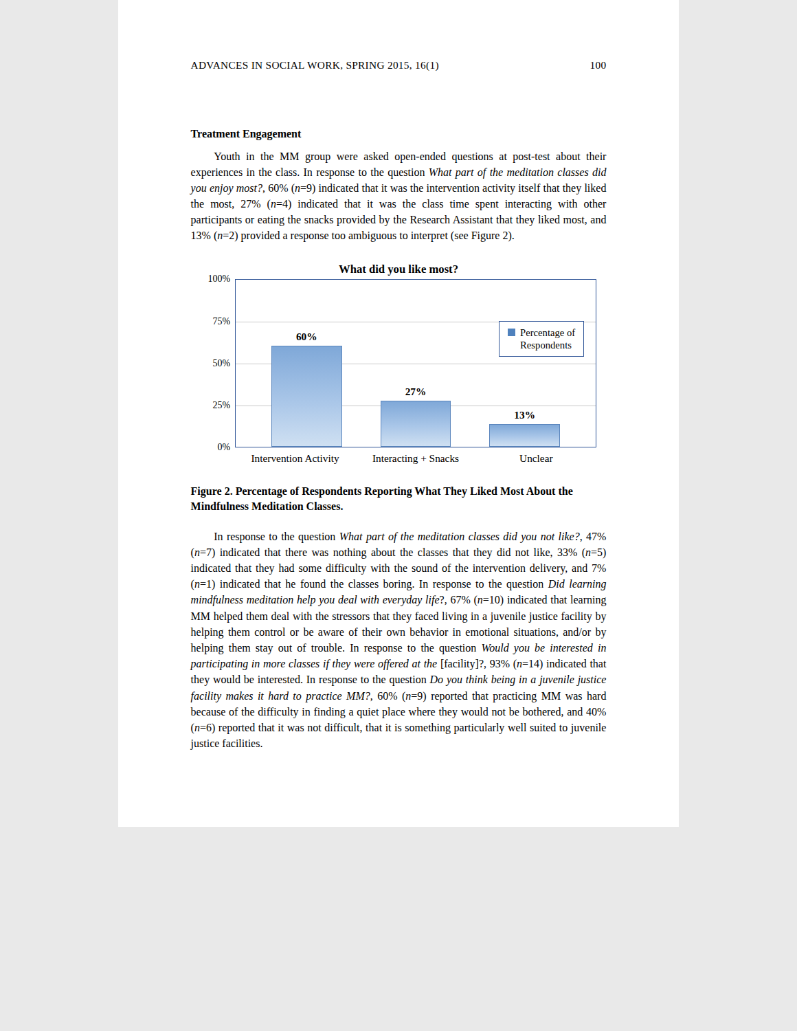Advances in Social Work, Spring 2015, 16(1)
100
Treatment Engagement
Youth in the MM group were asked open-ended questions at post-test about their experiences in the class. In response to the question What part of the meditation classes did you enjoy most?, 60% (n=9) indicated that it was the intervention activity itself that they liked the most, 27% (n=4) indicated that it was the class time spent interacting with other participants or eating the snacks provided by the Research Assistant that they liked most, and 13% (n=2) provided a response too ambiguous to interpret (see Figure 2).
What did you like most?
100% 75% 50% 25% 0%
60%
27%
13%
Percentage of
Respondents
Intervention Activity Interacting + Snacks Unclear
Figure 2. Percentage of Respondents Reporting What They Liked Most About the Mindfulness Meditation Classes.
In response to the question What part of the meditation classes did you not like?, 47% (n=7) indicated that there was nothing about the classes that they did not like, 33% (n=5) indicated that they had some difficulty with the sound of the intervention delivery, and 7% (n=1) indicated that he found the classes boring. In response to the question Did learning mindfulness meditation help you deal with everyday life?, 67% (n=10) indicated that learning MM helped them deal with the stressors that they faced living in a juvenile justice facility by helping them control or be aware of their own behavior in emotional situations, and/or by helping them stay out of trouble. In response to the question Would you be interested in participating in more classes if they were offered at the [facility]?, 93% (n=14) indicated that they would be interested. In response to the question Do you think being in a juvenile justice facility makes it hard to practice MM?, 60% (n=9) reported that practicing MM was hard because of the difficulty in finding a quiet place where they would not be bothered, and 40% (n=6) reported that it was not difficult, that it is something particularly well suited to juvenile justice facilities.